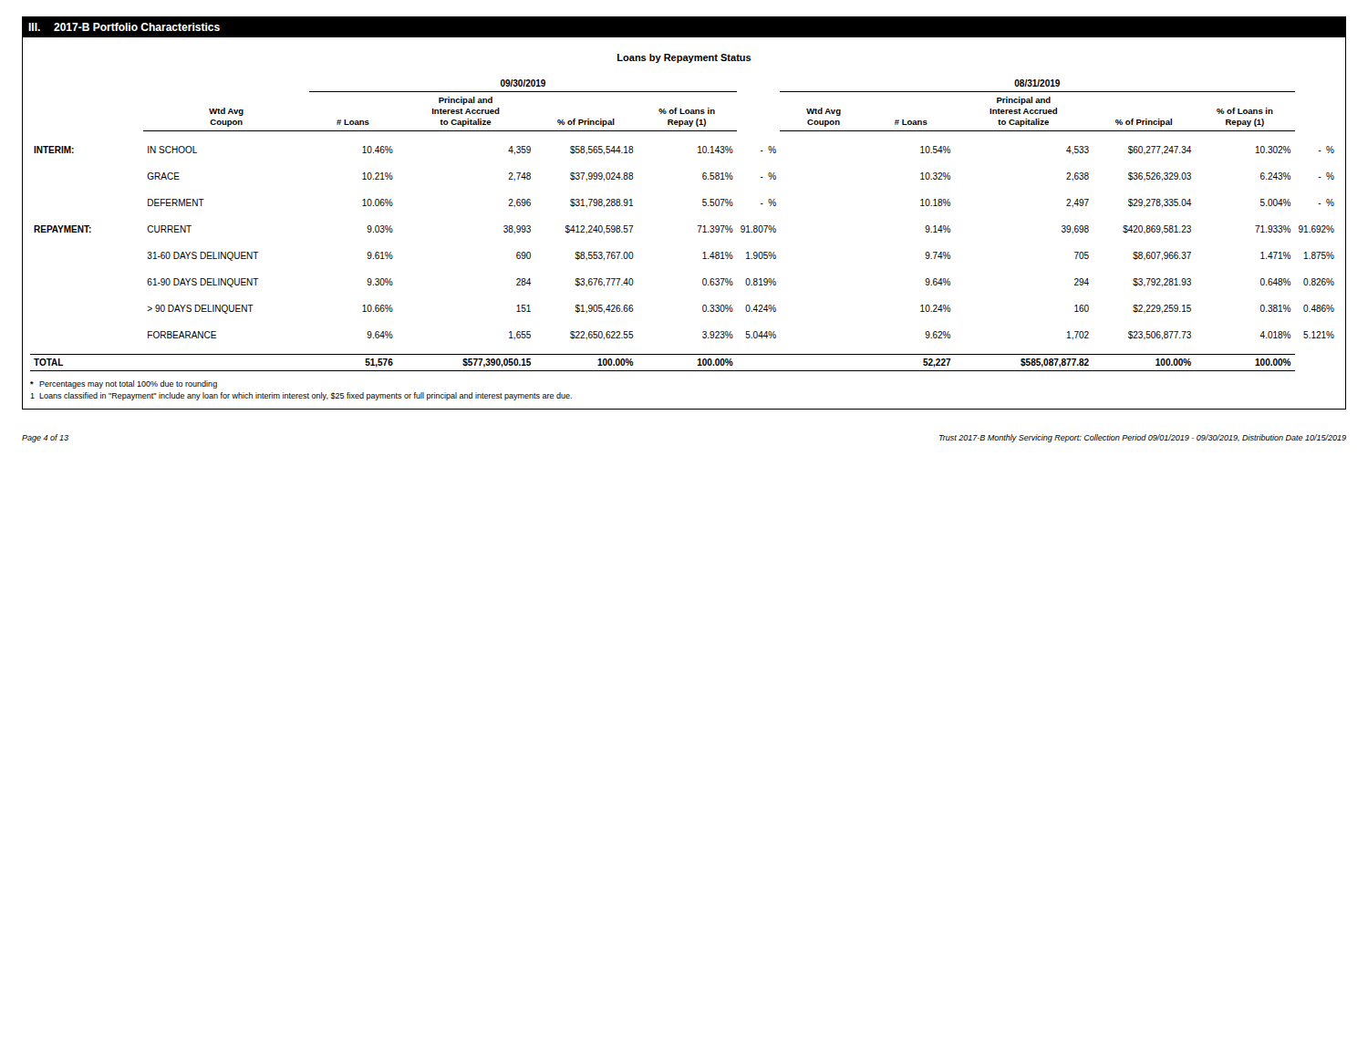III. 2017-B Portfolio Characteristics
Loans by Repayment Status
| | | 09/30/2019 | | 08/31/2019 |
| --- | --- | --- | --- | --- |
| | Wtd Avg Coupon | # Loans | Principal and Interest Accrued to Capitalize | % of Principal | % of Loans in Repay (1) | | Wtd Avg Coupon | # Loans | Principal and Interest Accrued to Capitalize | % of Principal | % of Loans in Repay (1) |
| INTERIM: | IN SCHOOL | 10.46% | 4,359 | $58,565,544.18 | 10.143% | - % | | 10.54% | 4,533 | $60,277,247.34 | 10.302% | - % |
| | GRACE | 10.21% | 2,748 | $37,999,024.88 | 6.581% | - % | | 10.32% | 2,638 | $36,526,329.03 | 6.243% | - % |
| | DEFERMENT | 10.06% | 2,696 | $31,798,288.91 | 5.507% | - % | | 10.18% | 2,497 | $29,278,335.04 | 5.004% | - % |
| REPAYMENT: | CURRENT | 9.03% | 38,993 | $412,240,598.57 | 71.397% | 91.807% | | 9.14% | 39,698 | $420,869,581.23 | 71.933% | 91.692% |
| | 31-60 DAYS DELINQUENT | 9.61% | 690 | $8,553,767.00 | 1.481% | 1.905% | | 9.74% | 705 | $8,607,966.37 | 1.471% | 1.875% |
| | 61-90 DAYS DELINQUENT | 9.30% | 284 | $3,676,777.40 | 0.637% | 0.819% | | 9.64% | 294 | $3,792,281.93 | 0.648% | 0.826% |
| | > 90 DAYS DELINQUENT | 10.66% | 151 | $1,905,426.66 | 0.330% | 0.424% | | 10.24% | 160 | $2,229,259.15 | 0.381% | 0.486% |
| | FORBEARANCE | 9.64% | 1,655 | $22,650,622.55 | 3.923% | 5.044% | | 9.62% | 1,702 | $23,506,877.73 | 4.018% | 5.121% |
| TOTAL | | 51,576 | $577,390,050.15 | 100.00% | 100.00% | | | 52,227 | $585,087,877.82 | 100.00% | 100.00% |
*Percentages may not total 100% due to rounding
1 Loans classified in "Repayment" include any loan for which interim interest only, $25 fixed payments or full principal and interest payments are due.
Page 4 of 13
Trust 2017-B Monthly Servicing Report: Collection Period 09/01/2019 - 09/30/2019, Distribution Date 10/15/2019